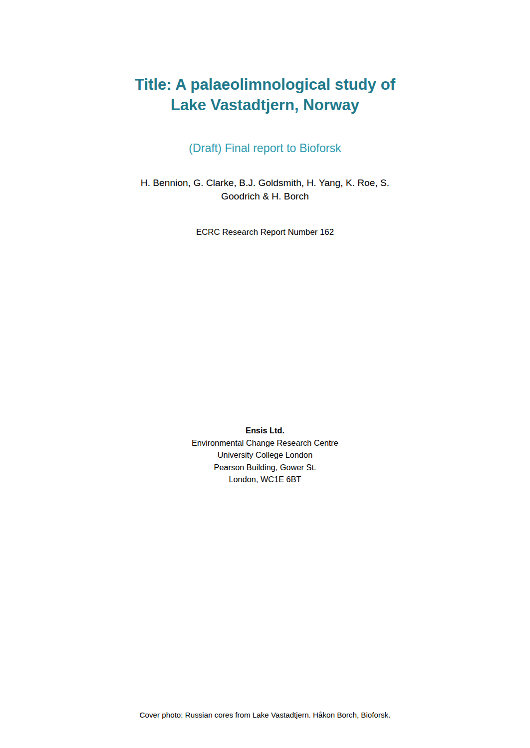Title: A palaeolimnological study of Lake Vastadtjern, Norway
(Draft) Final report to Bioforsk
H. Bennion, G. Clarke, B.J. Goldsmith, H. Yang, K. Roe, S. Goodrich & H. Borch
ECRC Research Report Number 162
Ensis Ltd.
Environmental Change Research Centre
University College London
Pearson Building, Gower St.
London, WC1E 6BT
Cover photo: Russian cores from Lake Vastadtjern. Håkon Borch, Bioforsk.